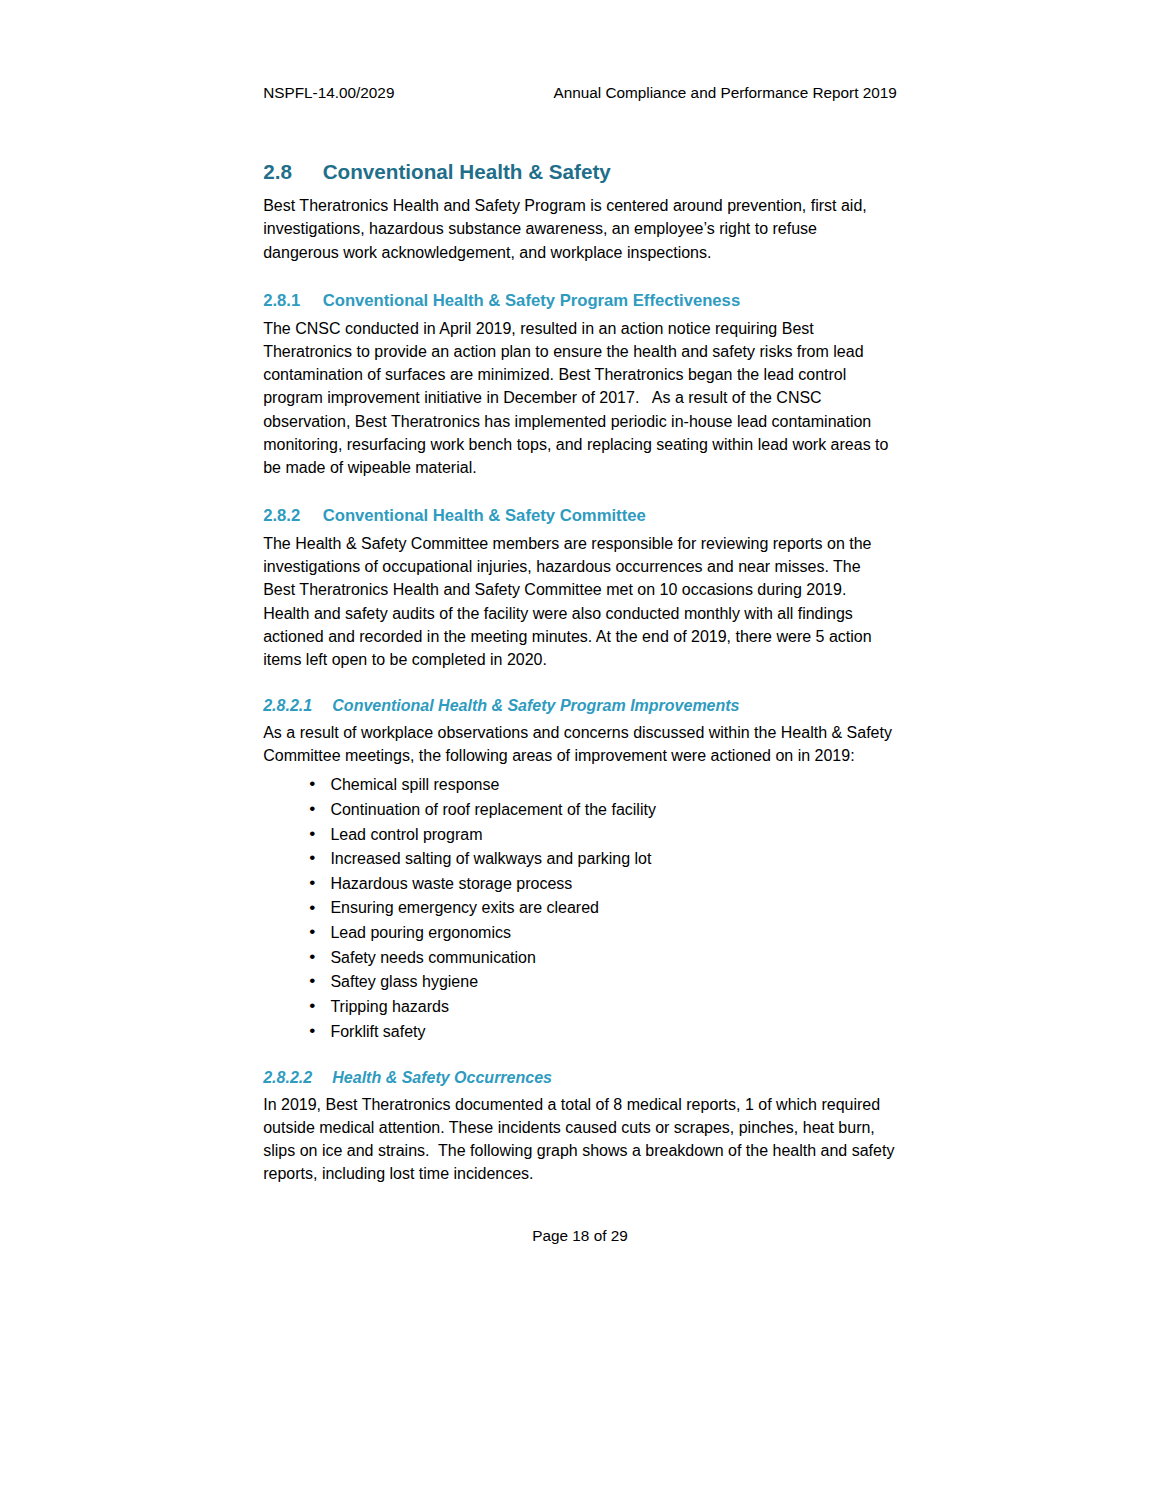NSPFL-14.00/2029
Annual Compliance and Performance Report 2019
2.8 Conventional Health & Safety
Best Theratronics Health and Safety Program is centered around prevention, first aid, investigations, hazardous substance awareness, an employee’s right to refuse dangerous work acknowledgement, and workplace inspections.
2.8.1 Conventional Health & Safety Program Effectiveness
The CNSC conducted in April 2019, resulted in an action notice requiring Best Theratronics to provide an action plan to ensure the health and safety risks from lead contamination of surfaces are minimized. Best Theratronics began the lead control program improvement initiative in December of 2017. As a result of the CNSC observation, Best Theratronics has implemented periodic in-house lead contamination monitoring, resurfacing work bench tops, and replacing seating within lead work areas to be made of wipeable material.
2.8.2 Conventional Health & Safety Committee
The Health & Safety Committee members are responsible for reviewing reports on the investigations of occupational injuries, hazardous occurrences and near misses. The Best Theratronics Health and Safety Committee met on 10 occasions during 2019. Health and safety audits of the facility were also conducted monthly with all findings actioned and recorded in the meeting minutes. At the end of 2019, there were 5 action items left open to be completed in 2020.
2.8.2.1 Conventional Health & Safety Program Improvements
As a result of workplace observations and concerns discussed within the Health & Safety Committee meetings, the following areas of improvement were actioned on in 2019:
Chemical spill response
Continuation of roof replacement of the facility
Lead control program
Increased salting of walkways and parking lot
Hazardous waste storage process
Ensuring emergency exits are cleared
Lead pouring ergonomics
Safety needs communication
Saftey glass hygiene
Tripping hazards
Forklift safety
2.8.2.2 Health & Safety Occurrences
In 2019, Best Theratronics documented a total of 8 medical reports, 1 of which required outside medical attention. These incidents caused cuts or scrapes, pinches, heat burn, slips on ice and strains. The following graph shows a breakdown of the health and safety reports, including lost time incidences.
Page 18 of 29